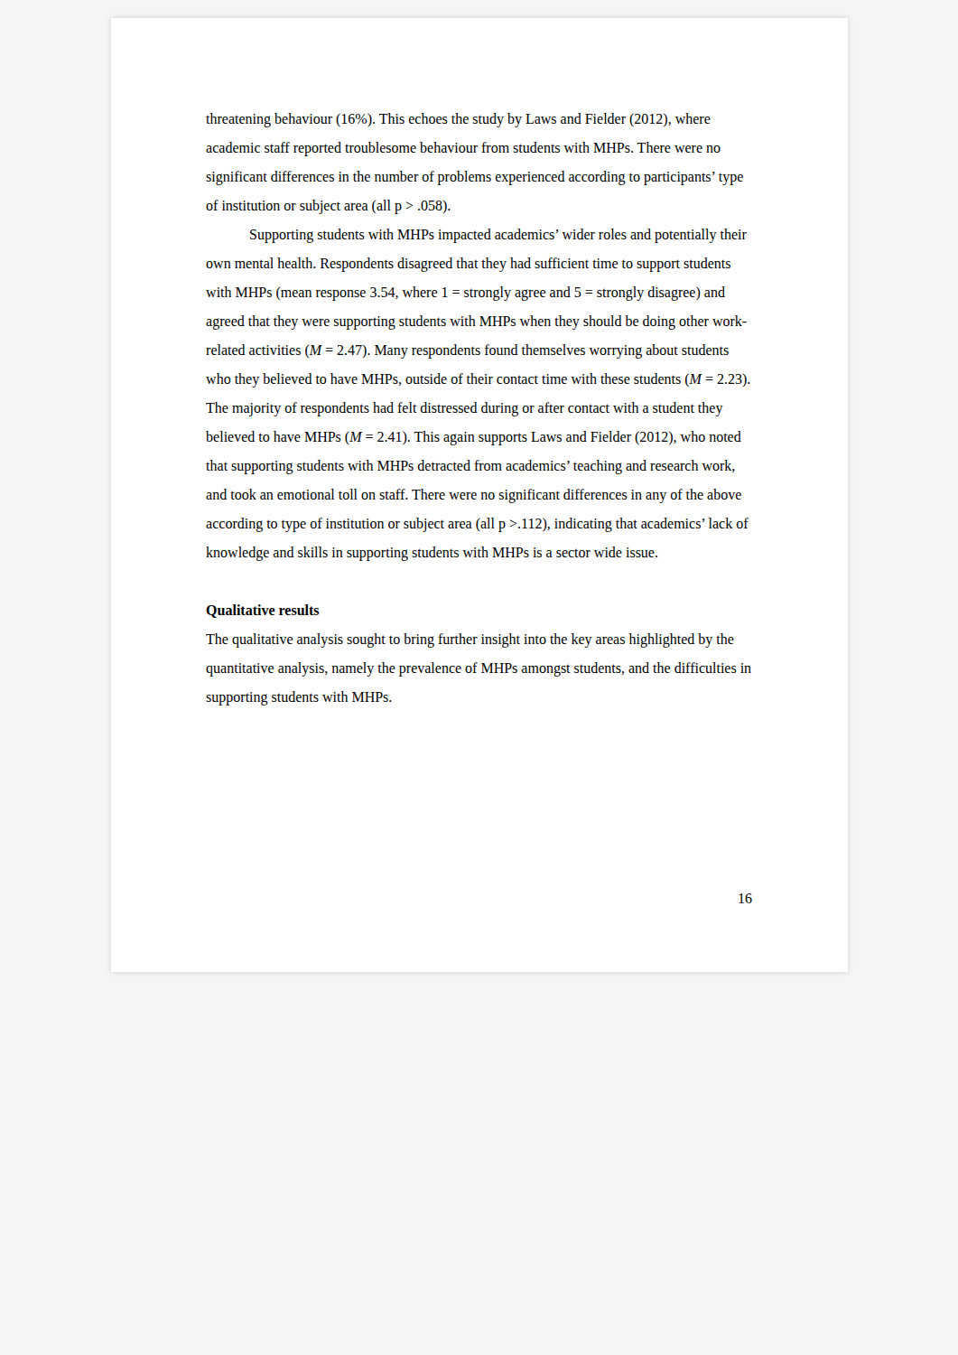threatening behaviour (16%). This echoes the study by Laws and Fielder (2012), where academic staff reported troublesome behaviour from students with MHPs. There were no significant differences in the number of problems experienced according to participants’ type of institution or subject area (all p > .058).
Supporting students with MHPs impacted academics’ wider roles and potentially their own mental health. Respondents disagreed that they had sufficient time to support students with MHPs (mean response 3.54, where 1 = strongly agree and 5 = strongly disagree) and agreed that they were supporting students with MHPs when they should be doing other work-related activities (M = 2.47). Many respondents found themselves worrying about students who they believed to have MHPs, outside of their contact time with these students (M = 2.23). The majority of respondents had felt distressed during or after contact with a student they believed to have MHPs (M = 2.41). This again supports Laws and Fielder (2012), who noted that supporting students with MHPs detracted from academics’ teaching and research work, and took an emotional toll on staff. There were no significant differences in any of the above according to type of institution or subject area (all p >.112), indicating that academics’ lack of knowledge and skills in supporting students with MHPs is a sector wide issue.
Qualitative results
The qualitative analysis sought to bring further insight into the key areas highlighted by the quantitative analysis, namely the prevalence of MHPs amongst students, and the difficulties in supporting students with MHPs.
16